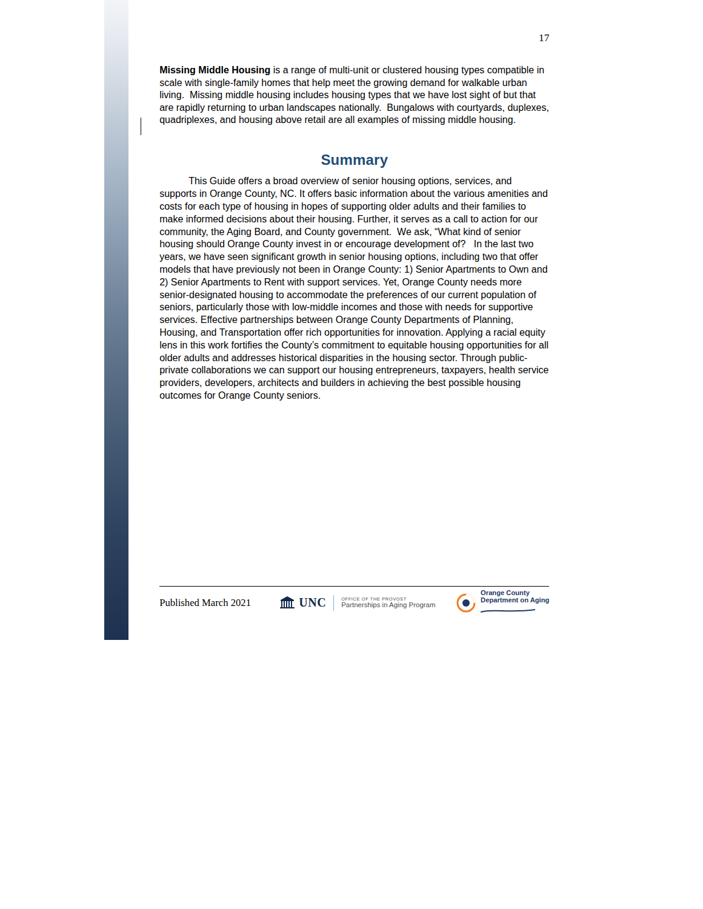17
Missing Middle Housing is a range of multi-unit or clustered housing types compatible in scale with single-family homes that help meet the growing demand for walkable urban living. Missing middle housing includes housing types that we have lost sight of but that are rapidly returning to urban landscapes nationally. Bungalows with courtyards, duplexes, quadriplexes, and housing above retail are all examples of missing middle housing.
Summary
This Guide offers a broad overview of senior housing options, services, and supports in Orange County, NC. It offers basic information about the various amenities and costs for each type of housing in hopes of supporting older adults and their families to make informed decisions about their housing. Further, it serves as a call to action for our community, the Aging Board, and County government. We ask, “What kind of senior housing should Orange County invest in or encourage development of? In the last two years, we have seen significant growth in senior housing options, including two that offer models that have previously not been in Orange County: 1) Senior Apartments to Own and 2) Senior Apartments to Rent with support services. Yet, Orange County needs more senior-designated housing to accommodate the preferences of our current population of seniors, particularly those with low-middle incomes and those with needs for supportive services. Effective partnerships between Orange County Departments of Planning, Housing, and Transportation offer rich opportunities for innovation. Applying a racial equity lens in this work fortifies the County’s commitment to equitable housing opportunities for all older adults and addresses historical disparities in the housing sector. Through public-private collaborations we can support our housing entrepreneurs, taxpayers, health service providers, developers, architects and builders in achieving the best possible housing outcomes for Orange County seniors.
Published March 2021
UNC
Office of the Provost
Partnerships in Aging Program
Orange County
Department on Aging